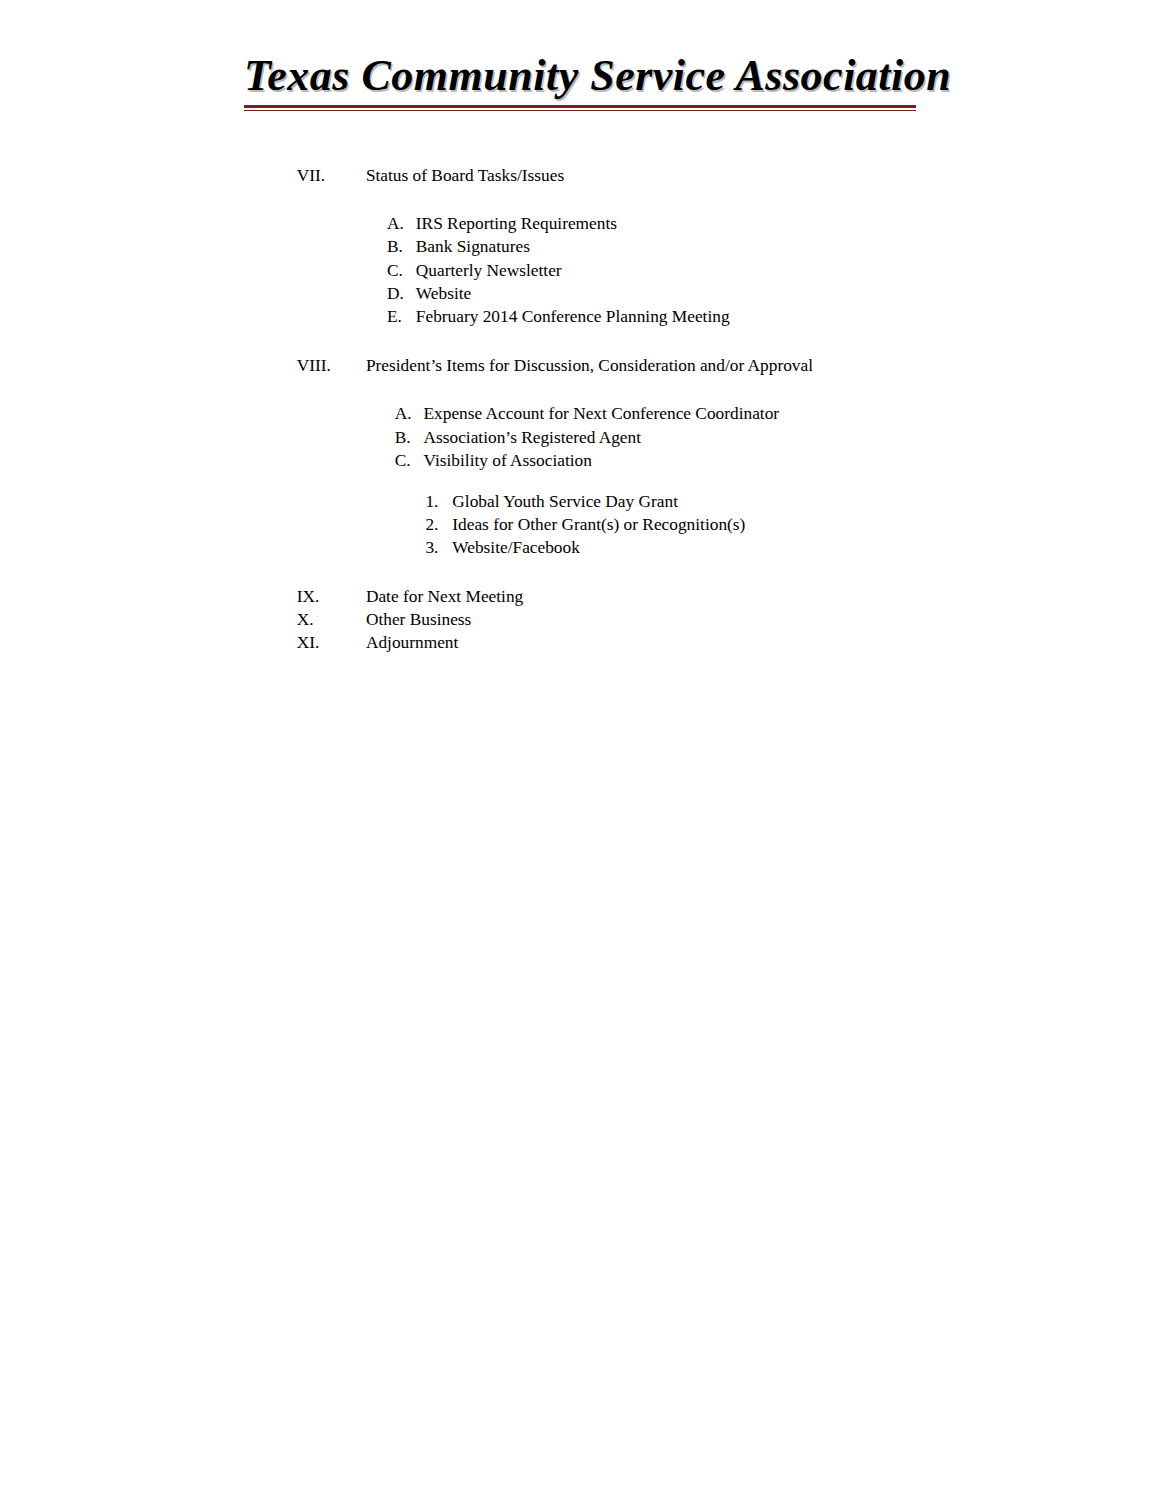Texas Community Service Association
| VII. | Status of Board Tasks/Issues |
| | A. IRS Reporting Requirements B. Bank Signatures C. Quarterly Newsletter D. Website E. February 2014 Conference Planning Meeting |
| VIII. | President’s Items for Discussion, Consideration and/or Approval |
| | A. Expense Account for Next Conference Coordinator B. Association’s Registered Agent C. Visibility of Association 1. Global Youth Service Day Grant 2. Ideas for Other Grant(s) or Recognition(s) 3. Website/Facebook |
| IX. | Date for Next Meeting |
| X. | Other Business |
| XI. | Adjournment |